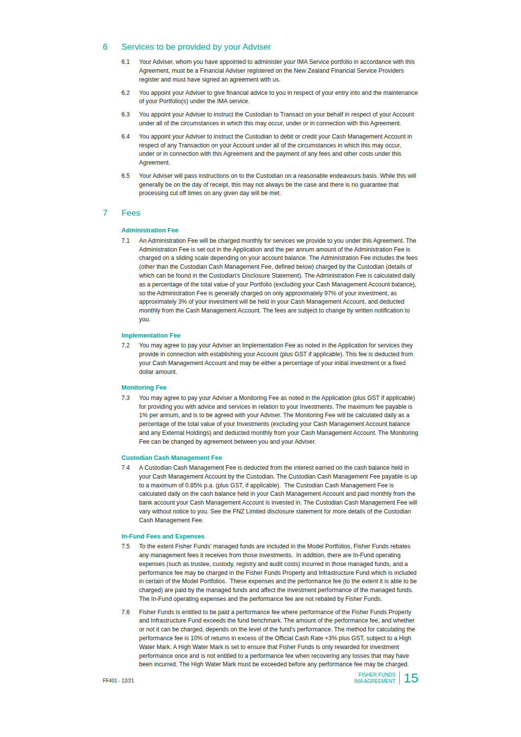6 Services to be provided by your Adviser
6.1
Your Adviser, whom you have appointed to administer your IMA Service portfolio in accordance with this Agreement, must be a Financial Adviser registered on the New Zealand Financial Service Providers register and must have signed an agreement with us.
6.2
You appoint your Adviser to give financial advice to you in respect of your entry into and the maintenance of your Portfolio(s) under the IMA service.
6.3
You appoint your Adviser to instruct the Custodian to Transact on your behalf in respect of your Account under all of the circumstances in which this may occur, under or in connection with this Agreement.
6.4
You appoint your Adviser to instruct the Custodian to debit or credit your Cash Management Account in respect of any Transaction on your Account under all of the circumstances in which this may occur, under or in connection with this Agreement and the payment of any fees and other costs under this Agreement.
6.5
Your Adviser will pass instructions on to the Custodian on a reasonable endeavours basis. While this will generally be on the day of receipt, this may not always be the case and there is no guarantee that processing cut off times on any given day will be met.
7 Fees
Administration Fee
7.1
An Administration Fee will be charged monthly for services we provide to you under this Agreement. The Administration Fee is set out in the Application and the per annum amount of the Administration Fee is charged on a sliding scale depending on your account balance. The Administration Fee includes the fees (other than the Custodian Cash Management Fee, defined below) charged by the Custodian (details of which can be found in the Custodian's Disclosure Statement). The Administration Fee is calculated daily as a percentage of the total value of your Portfolio (excluding your Cash Management Account balance), so the Administration Fee is generally charged on only approximately 97% of your investment, as approximately 3% of your investment will be held in your Cash Management Account, and deducted monthly from the Cash Management Account. The fees are subject to change by written notification to you.
Implementation Fee
7.2
You may agree to pay your Adviser an Implementation Fee as noted in the Application for services they provide in connection with establishing your Account (plus GST if applicable). This fee is deducted from your Cash Management Account and may be either a percentage of your initial investment or a fixed dollar amount.
Monitoring Fee
7.3
You may agree to pay your Adviser a Monitoring Fee as noted in the Application (plus GST if applicable) for providing you with advice and services in relation to your Investments. The maximum fee payable is 1% per annum, and is to be agreed with your Adviser. The Monitoring Fee will be calculated daily as a percentage of the total value of your Investments (excluding your Cash Management Account balance and any External Holdings) and deducted monthly from your Cash Management Account. The Monitoring Fee can be changed by agreement between you and your Adviser.
Custodian Cash Management Fee
7.4
A Custodian Cash Management Fee is deducted from the interest earned on the cash balance held in your Cash Management Account by the Custodian. The Custodian Cash Management Fee payable is up to a maximum of 0.85% p.a. (plus GST, if applicable). The Custodian Cash Management Fee is calculated daily on the cash balance held in your Cash Management Account and paid monthly from the bank account your Cash Management Account is invested in. The Custodian Cash Management Fee will vary without notice to you. See the FNZ Limited disclosure statement for more details of the Custodian Cash Management Fee.
In-Fund Fees and Expenses
7.5
To the extent Fisher Funds' managed funds are included in the Model Portfolios, Fisher Funds rebates any management fees it receives from those investments. In addition, there are In-Fund operating expenses (such as trustee, custody, registry and audit costs) incurred in those managed funds, and a performance fee may be charged in the Fisher Funds Property and Infrastructure Fund which is included in certain of the Model Portfolios. These expenses and the performance fee (to the extent it is able to be charged) are paid by the managed funds and affect the investment performance of the managed funds. The In-Fund operating expenses and the performance fee are not rebated by Fisher Funds.
7.6
Fisher Funds is entitled to be paid a performance fee where performance of the Fisher Funds Property and Infrastructure Fund exceeds the fund benchmark. The amount of the performance fee, and whether or not it can be charged, depends on the level of the fund's performance. The method for calculating the performance fee is 10% of returns in excess of the Official Cash Rate +3% plus GST, subject to a High Water Mark. A High Water Mark is set to ensure that Fisher Funds is only rewarded for investment performance once and is not entitled to a performance fee when recovering any losses that may have been incurred. The High Water Mark must be exceeded before any performance fee may be charged.
FF401 - 12/21
FISHER FUNDS
IMA AGREEMENT
15